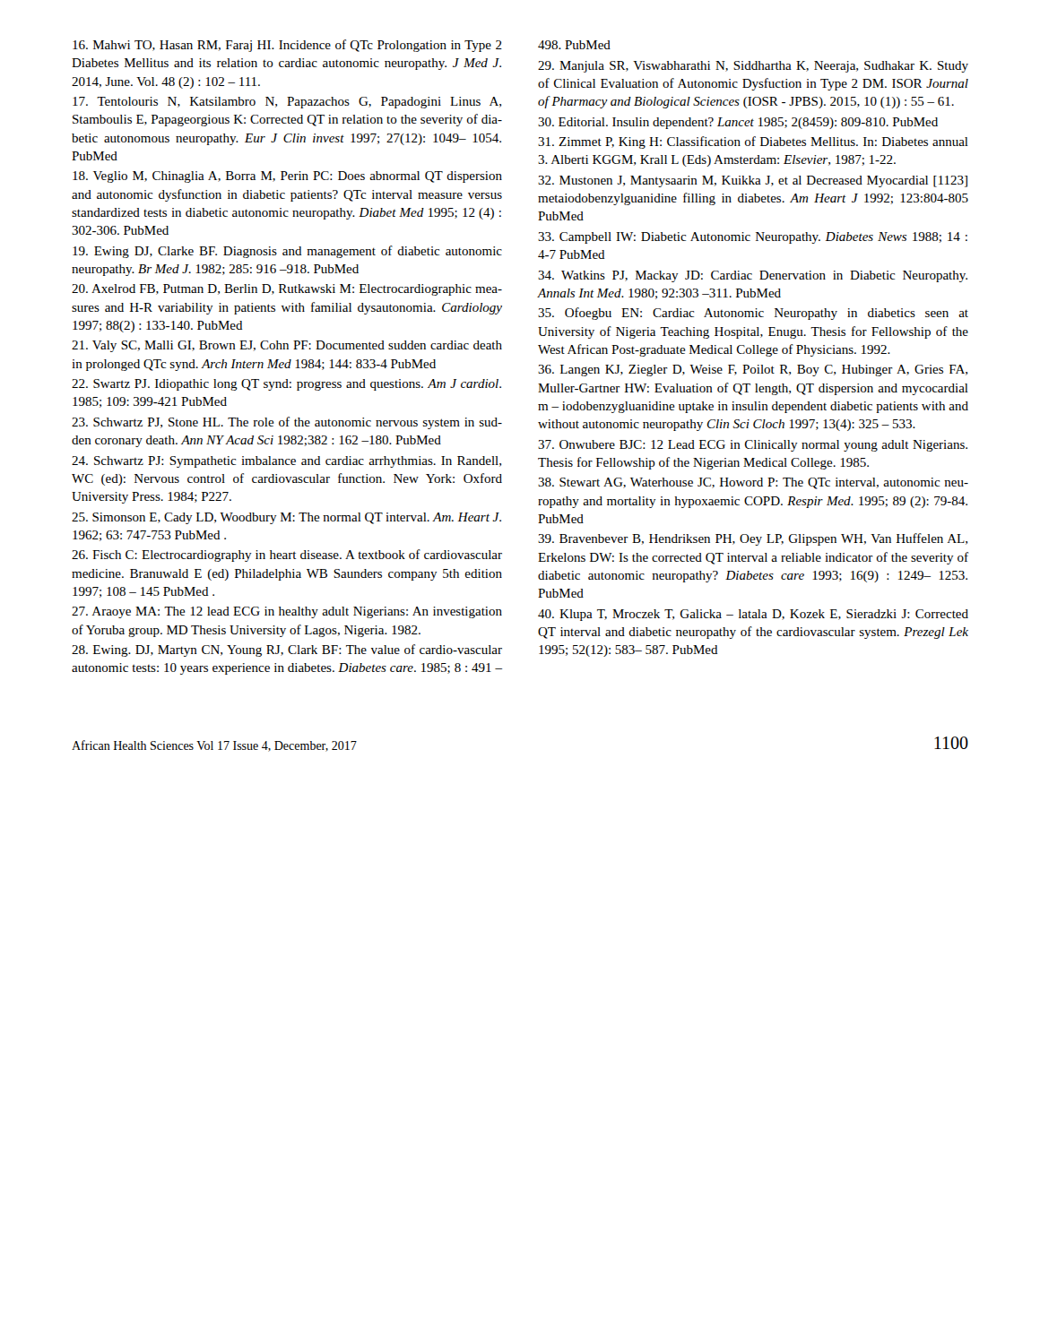16. Mahwi TO, Hasan RM, Faraj HI. Incidence of QTc Prolongation in Type 2 Diabetes Mellitus and its relation to cardiac autonomic neuropathy. J Med J. 2014, June. Vol. 48 (2) : 102 – 111.
17. Tentolouris N, Katsilambro N, Papazachos G, Papadogini Linus A, Stamboulis E, Papageorgious K: Corrected QT in relation to the severity of diabetic autonomous neuropathy. Eur J Clin invest 1997; 27(12): 1049– 1054. PubMed
18. Veglio M, Chinaglia A, Borra M, Perin PC: Does abnormal QT dispersion and autonomic dysfunction in diabetic patients? QTc interval measure versus standardized tests in diabetic autonomic neuropathy. Diabet Med 1995; 12 (4) : 302-306. PubMed
19. Ewing DJ, Clarke BF. Diagnosis and management of diabetic autonomic neuropathy. Br Med J. 1982; 285: 916 –918. PubMed
20. Axelrod FB, Putman D, Berlin D, Rutkawski M: Electrocardiographic measures and H-R variability in patients with familial dysautonomia. Cardiology 1997; 88(2) : 133-140. PubMed
21. Valy SC, Malli GI, Brown EJ, Cohn PF: Documented sudden cardiac death in prolonged QTc synd. Arch Intern Med 1984; 144: 833-4 PubMed
22. Swartz PJ. Idiopathic long QT synd: progress and questions. Am J cardiol. 1985; 109: 399-421 PubMed
23. Schwartz PJ, Stone HL. The role of the autonomic nervous system in sudden coronary death. Ann NY Acad Sci 1982;382 : 162 –180. PubMed
24. Schwartz PJ: Sympathetic imbalance and cardiac arrhythmias. In Randell, WC (ed): Nervous control of cardiovascular function. New York: Oxford University Press. 1984; P227.
25. Simonson E, Cady LD, Woodbury M: The normal QT interval. Am. Heart J. 1962; 63: 747-753 PubMed .
26. Fisch C: Electrocardiography in heart disease. A textbook of cardiovascular medicine. Branuwald E (ed) Philadelphia WB Saunders company 5th edition 1997; 108 – 145 PubMed .
27. Araoye MA: The 12 lead ECG in healthy adult Nigerians: An investigation of Yoruba group. MD Thesis University of Lagos, Nigeria. 1982.
28. Ewing. DJ, Martyn CN, Young RJ, Clark BF: The value of cardio-vascular autonomic tests: 10 years experience in diabetes. Diabetes care. 1985; 8 : 491 –498. PubMed
29. Manjula SR, Viswabharathi N, Siddhartha K, Neeraja, Sudhakar K. Study of Clinical Evaluation of Autonomic Dysfuction in Type 2 DM. ISOR Journal of Pharmacy and Biological Sciences (IOSR - JPBS). 2015, 10 (1)) : 55 – 61.
30. Editorial. Insulin dependent? Lancet 1985; 2(8459): 809-810. PubMed
31. Zimmet P, King H: Classification of Diabetes Mellitus. In: Diabetes annual 3. Alberti KGGM, Krall L (Eds) Amsterdam: Elsevier, 1987; 1-22.
32. Mustonen J, Mantysaarin M, Kuikka J, et al Decreased Myocardial [1123] metaiodobenzylguanidine filling in diabetes. Am Heart J 1992; 123:804-805 PubMed
33. Campbell IW: Diabetic Autonomic Neuropathy. Diabetes News 1988; 14 : 4-7 PubMed
34. Watkins PJ, Mackay JD: Cardiac Denervation in Diabetic Neuropathy. Annals Int Med. 1980; 92:303 –311. PubMed
35. Ofoegbu EN: Cardiac Autonomic Neuropathy in diabetics seen at University of Nigeria Teaching Hospital, Enugu. Thesis for Fellowship of the West African Post-graduate Medical College of Physicians. 1992.
36. Langen KJ, Ziegler D, Weise F, Poilot R, Boy C, Hubinger A, Gries FA, Muller-Gartner HW: Evaluation of QT length, QT dispersion and mycocardial m – iodobenzygluanidine uptake in insulin dependent diabetic patients with and without autonomic neuropathy Clin Sci Cloch 1997; 13(4): 325 – 533.
37. Onwubere BJC: 12 Lead ECG in Clinically normal young adult Nigerians. Thesis for Fellowship of the Nigerian Medical College. 1985.
38. Stewart AG, Waterhouse JC, Howord P: The QTc interval, autonomic neuropathy and mortality in hypoxaemic COPD. Respir Med. 1995; 89 (2): 79-84. PubMed
39. Bravenbever B, Hendriksen PH, Oey LP, Glipspen WH, Van Huffelen AL, Erkelons DW: Is the corrected QT interval a reliable indicator of the severity of diabetic autonomic neuropathy? Diabetes care 1993; 16(9) : 1249– 1253. PubMed
40. Klupa T, Mroczek T, Galicka – latala D, Kozek E, Sieradzki J: Corrected QT interval and diabetic neuropathy of the cardiovascular system. Prezegl Lek 1995; 52(12): 583– 587. PubMed
African Health Sciences Vol 17 Issue 4, December, 2017
1100